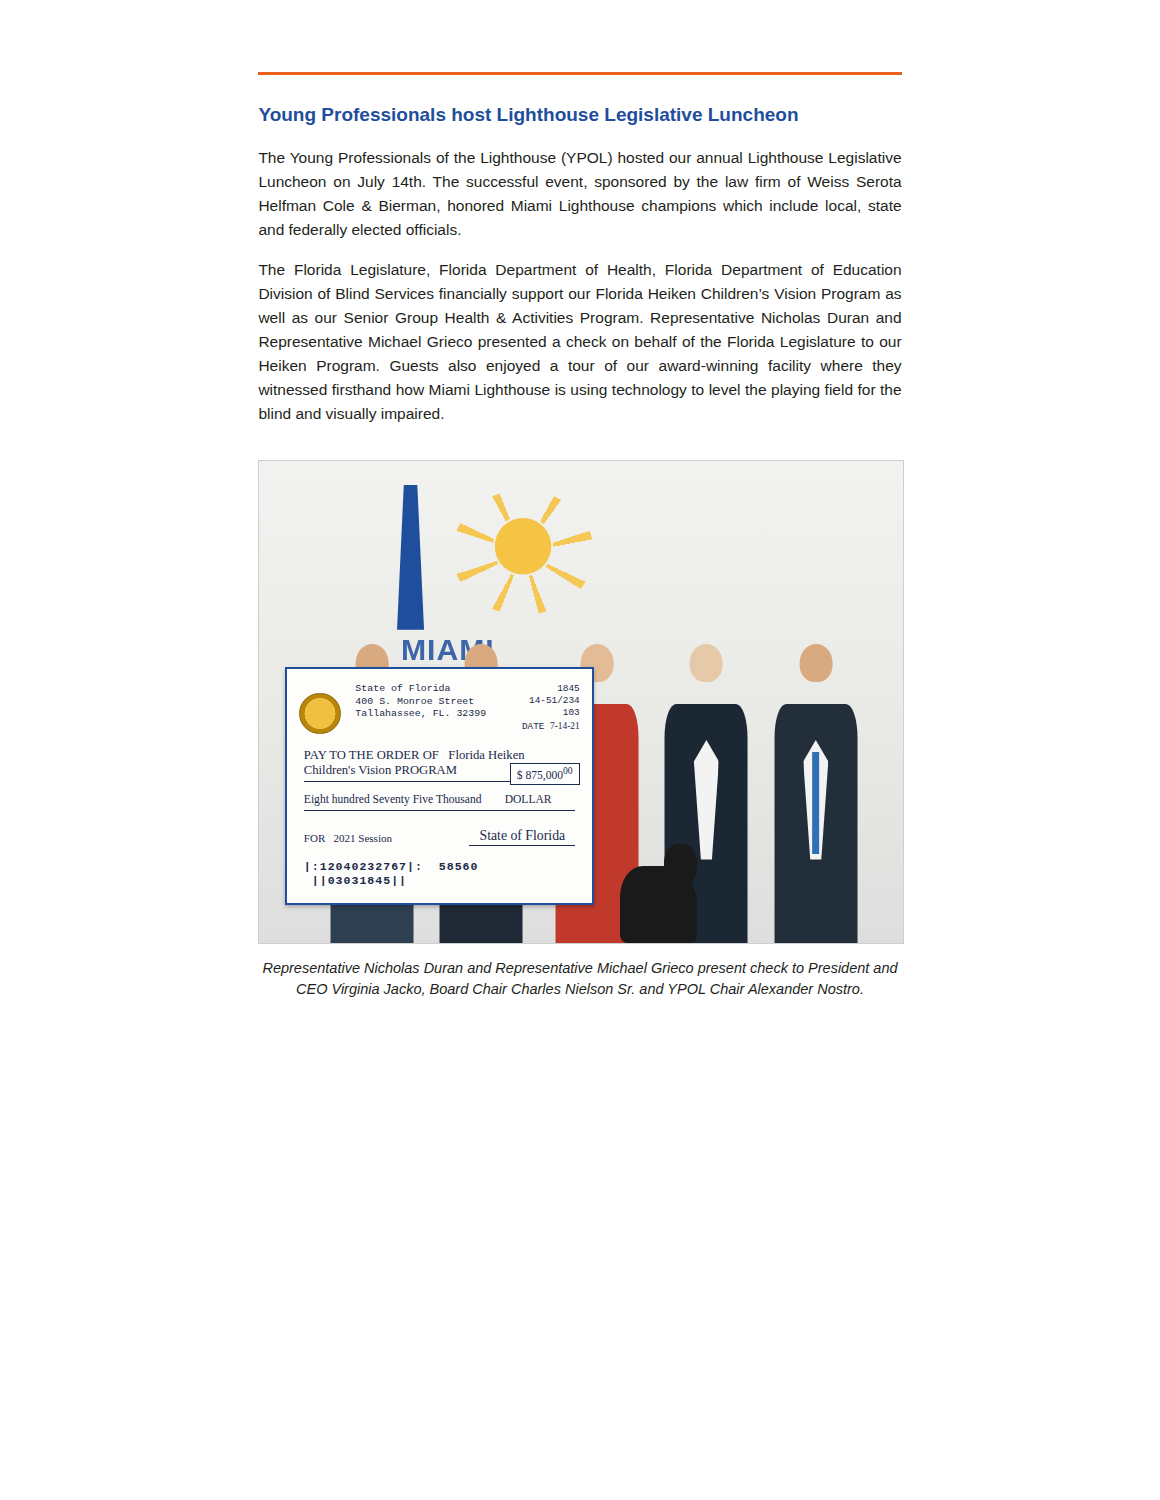Young Professionals host Lighthouse Legislative Luncheon
The Young Professionals of the Lighthouse (YPOL) hosted our annual Lighthouse Legislative Luncheon on July 14th. The successful event, sponsored by the law firm of Weiss Serota Helfman Cole & Bierman, honored Miami Lighthouse champions which include local, state and federally elected officials.
The Florida Legislature, Florida Department of Health, Florida Department of Education Division of Blind Services financially support our Florida Heiken Children’s Vision Program as well as our Senior Group Health & Activities Program. Representative Nicholas Duran and Representative Michael Grieco presented a check on behalf of the Florida Legislature to our Heiken Program. Guests also enjoyed a tour of our award-winning facility where they witnessed firsthand how Miami Lighthouse is using technology to level the playing field for the blind and visually impaired.
MIAMILIGHTHOUSE
1845
14-51/234
103
State of Florida
400 S. Monroe Street
Tallahassee, FL. 32399
DATE 7-14-21
PAY TO THE ORDER OF Florida Heiken Children's Vision PROGRAM
$ 875,00000
Eight hundred Seventy Five Thousand DOLLAR
FOR 2021 Session State of Florida
|:12040232767|: 58560 ||03031845||
Representative Nicholas Duran and Representative Michael Grieco present check to President and CEO Virginia Jacko, Board Chair Charles Nielson Sr. and YPOL Chair Alexander Nostro.